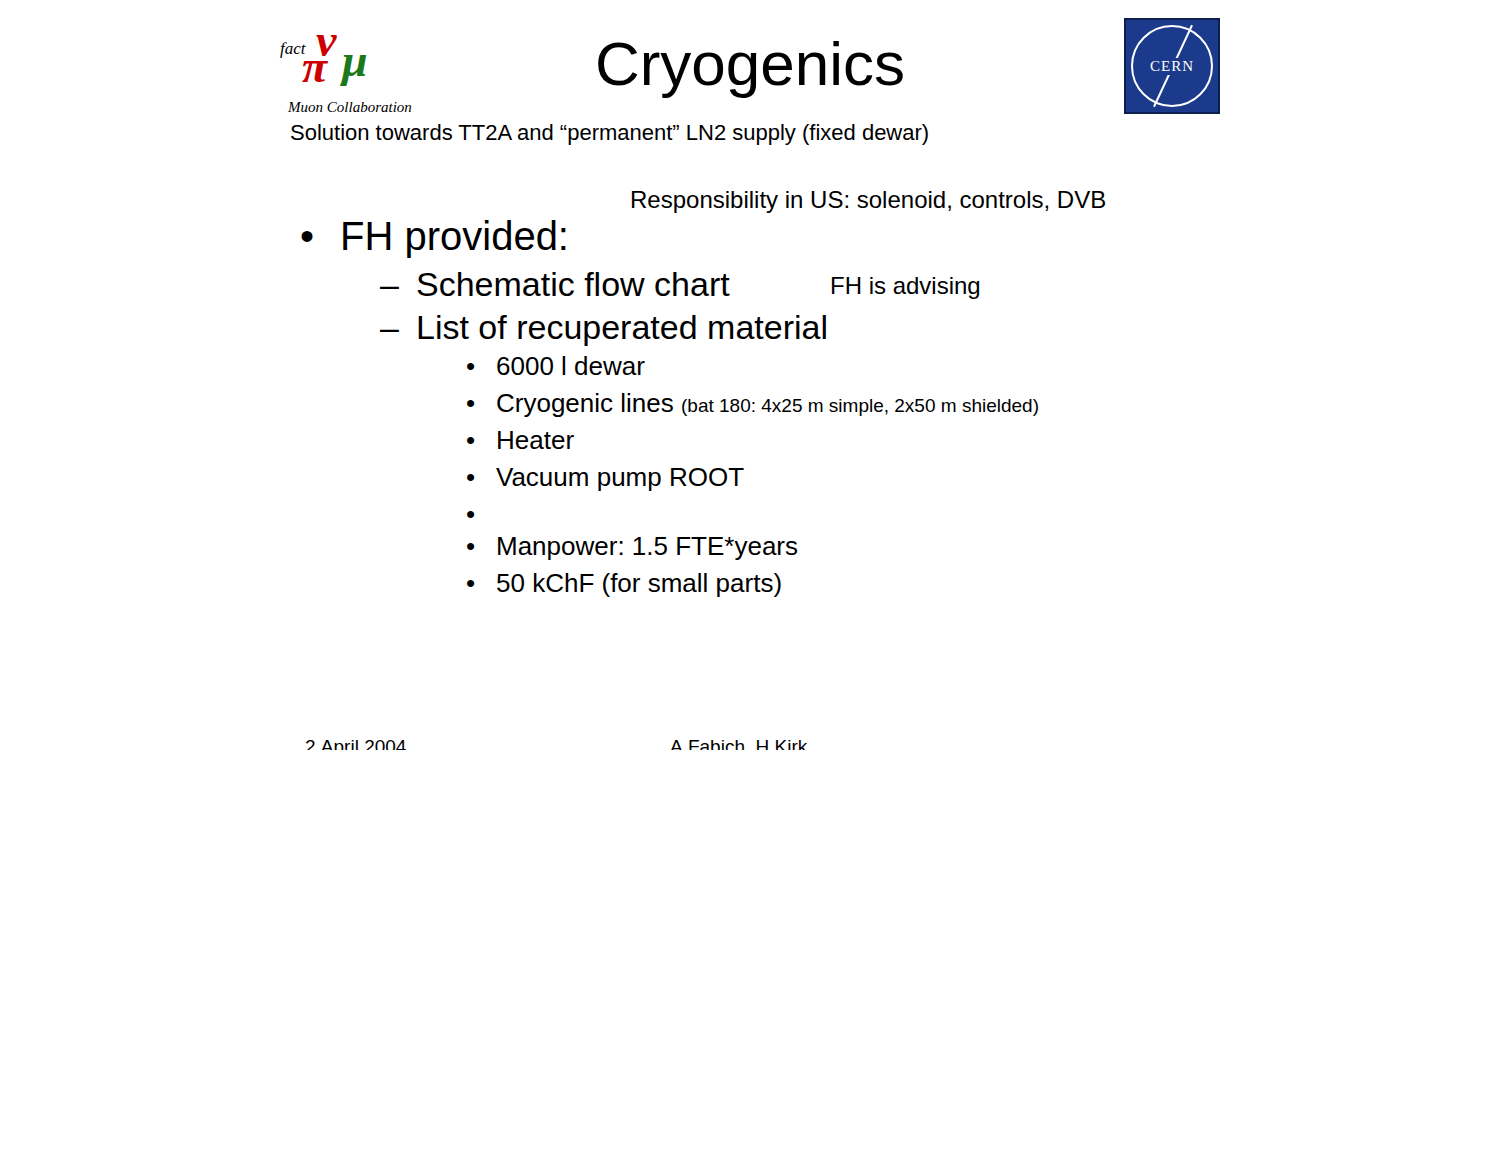fact ν π μ
Muon Collaboration
CERN
Cryogenics
Solution towards TT2A and “permanent” LN2 supply (fixed dewar)
Responsibility in US: solenoid, controls, DVB
FH is advising
FH provided:
Schematic flow chart
List of recuperated material
6000 l dewar
Cryogenic lines (bat 180: 4x25 m simple, 2x50 m shielded)
Heater
Vacuum pump ROOT
Manpower: 1.5 FTE*years
50 kChF (for small parts)
2.April 2004 A.Fabich, H.Kirk